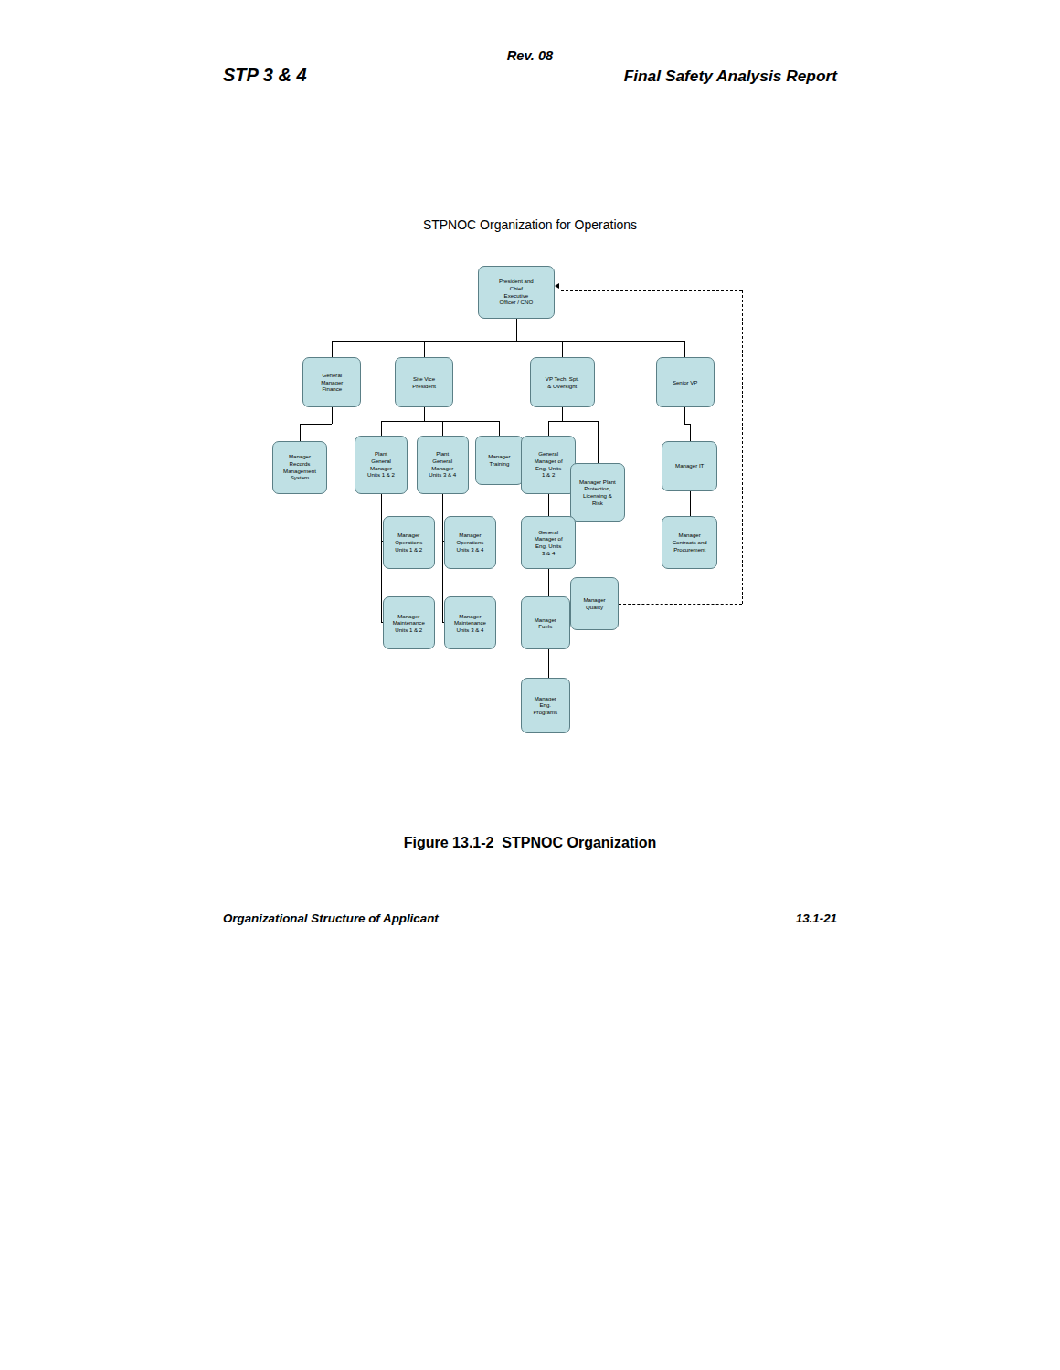Rev. 08
STP 3 & 4
Final Safety Analysis Report
STPNOC Organization for Operations
President and
Chief
Executive
Officer / CNO
General
Manager
Finance
Site Vice
President
VP Tech. Spt.
& Oversight
Senior VP
Manager
Records
Management
System
Plant
General
Manager
Units 1 & 2
Plant
General
Manager
Units 3 & 4
Manager
Training
General
Manager of
Eng. Units
1 & 2
Manager Plant
Protection,
Licensing &
Risk
Manager IT
Manager
Operations
Units 1 & 2
Manager
Operations
Units 3 & 4
General
Manager of
Eng. Units
3 & 4
Manager
Contracts and
Procurement
Manager
Maintenance
Units 1 & 2
Manager
Maintenance
Units 3 & 4
Manager
Fuels
Manager
Quality
Manager
Eng.
Programs
Figure 13.1-2 STPNOC Organization
Organizational Structure of Applicant
13.1-21